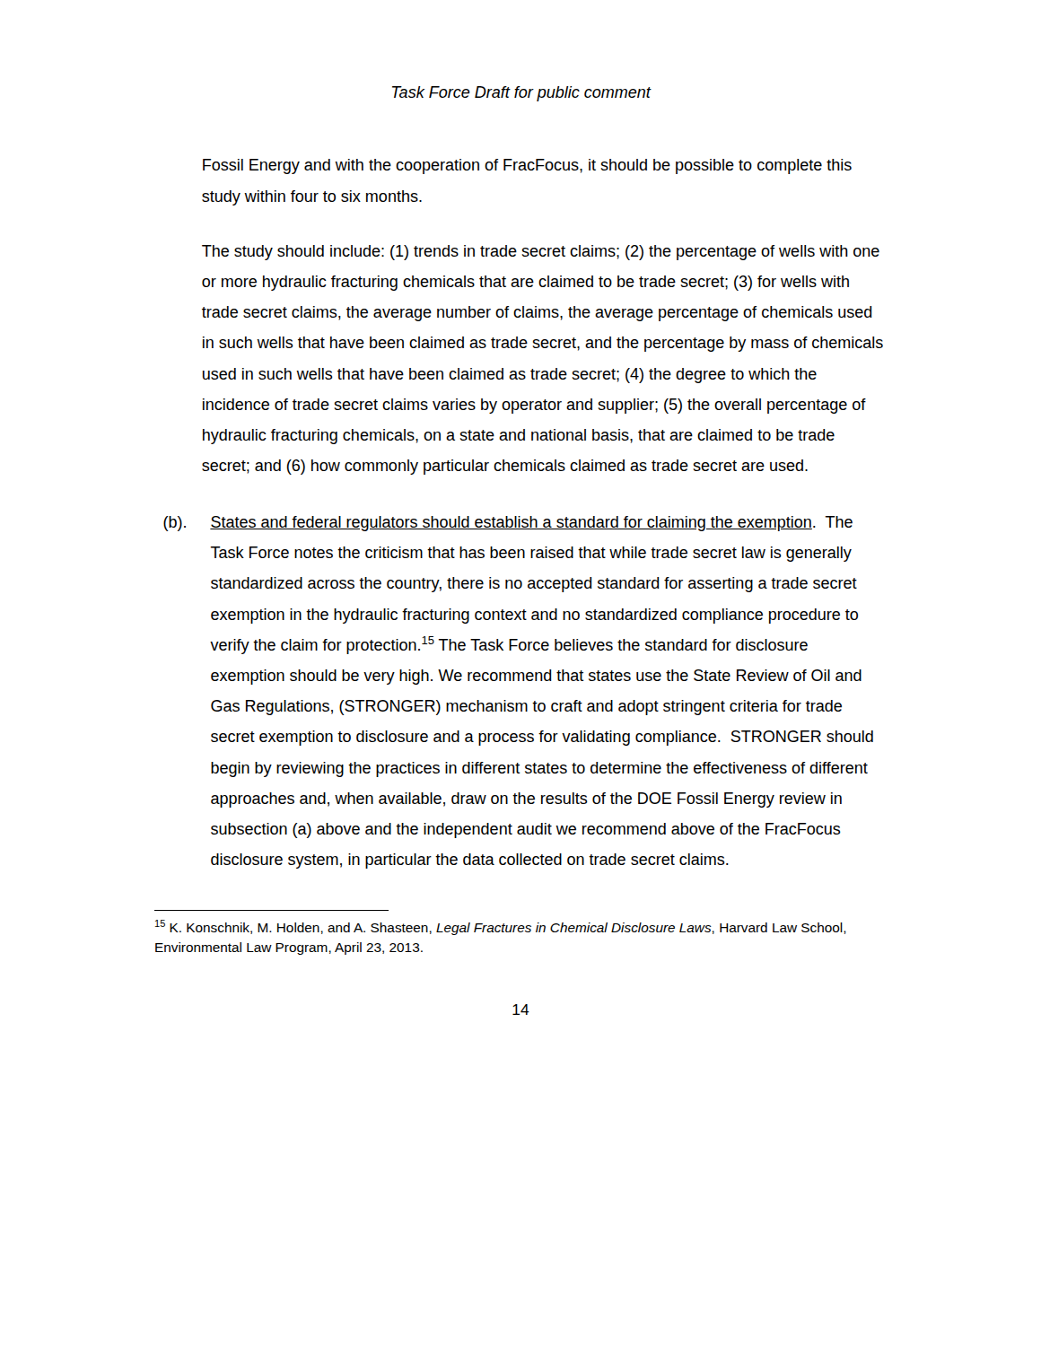Task Force Draft for public comment
Fossil Energy and with the cooperation of FracFocus, it should be possible to complete this study within four to six months.
The study should include: (1) trends in trade secret claims; (2) the percentage of wells with one or more hydraulic fracturing chemicals that are claimed to be trade secret; (3) for wells with trade secret claims, the average number of claims, the average percentage of chemicals used in such wells that have been claimed as trade secret, and the percentage by mass of chemicals used in such wells that have been claimed as trade secret; (4) the degree to which the incidence of trade secret claims varies by operator and supplier; (5) the overall percentage of hydraulic fracturing chemicals, on a state and national basis, that are claimed to be trade secret; and (6) how commonly particular chemicals claimed as trade secret are used.
(b).
States and federal regulators should establish a standard for claiming the exemption. The Task Force notes the criticism that has been raised that while trade secret law is generally standardized across the country, there is no accepted standard for asserting a trade secret exemption in the hydraulic fracturing context and no standardized compliance procedure to verify the claim for protection.15 The Task Force believes the standard for disclosure exemption should be very high. We recommend that states use the State Review of Oil and Gas Regulations, (STRONGER) mechanism to craft and adopt stringent criteria for trade secret exemption to disclosure and a process for validating compliance. STRONGER should begin by reviewing the practices in different states to determine the effectiveness of different approaches and, when available, draw on the results of the DOE Fossil Energy review in subsection (a) above and the independent audit we recommend above of the FracFocus disclosure system, in particular the data collected on trade secret claims.
15 K. Konschnik, M. Holden, and A. Shasteen, Legal Fractures in Chemical Disclosure Laws, Harvard Law School, Environmental Law Program, April 23, 2013.
14